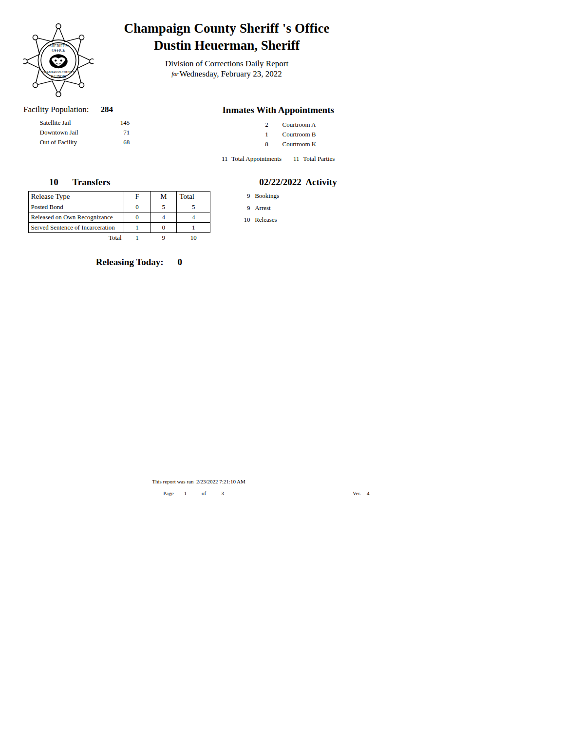SHERIFF'S OFFICE CHAMPAIGN COUNTY ILLINOIS
Champaign County Sheriff 's Office
Dustin Heuerman, Sheriff
Division of Corrections Daily Report
for Wednesday, February 23, 2022
Facility Population: 284
| Satellite Jail | 145 |
| Downtown Jail | 71 |
| Out of Facility | 68 |
Inmates With Appointments
| 2 | Courtroom A |
| 1 | Courtroom B |
| 8 | Courtroom K |
11 Total Appointments 11 Total Parties
10 Transfers
| Release Type | F | M | Total |
| --- | --- | --- | --- |
| Posted Bond | 0 | 5 | 5 |
| Released on Own Recognizance | 0 | 4 | 4 |
| Served Sentence of Incarceration | 1 | 0 | 1 |
| Total | 1 | 9 | 10 |
02/22/2022 Activity
9 Bookings
9 Arrest
10 Releases
Releasing Today:0
This report was ran 2/23/2022 7:21:10 AM
Page1 of 3 Ver.4